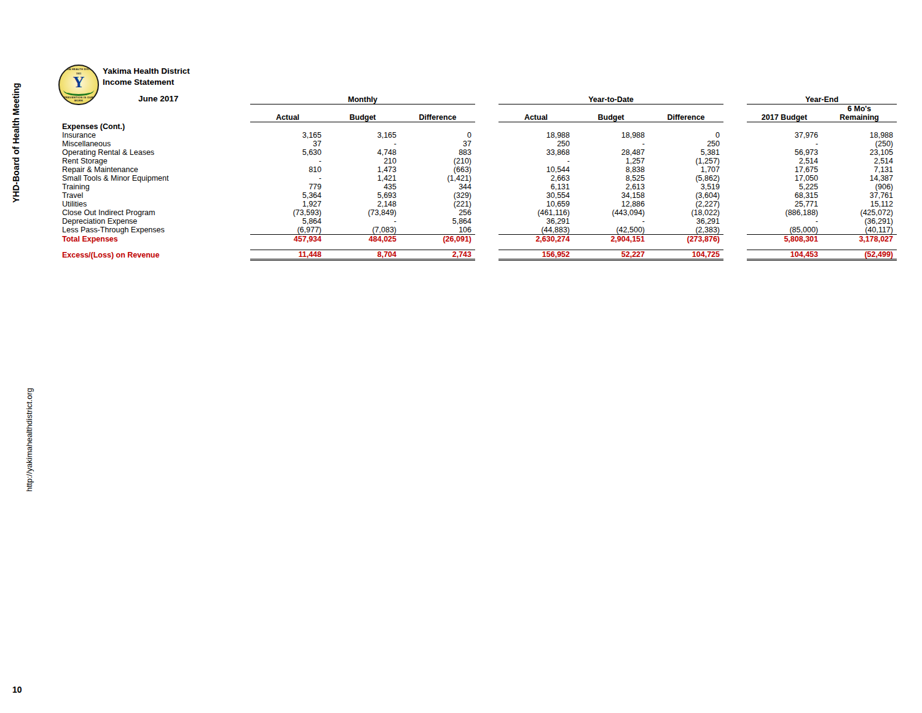YHD-Board of Health Meeting
http://yakimahealthdistrict.org
10
YAKIMA HEALTH DISTRICT
1911
Y
PREVENTION IS OUR WORK
Yakima Health District
Income Statement
June 2017
| | Monthly | | Year-to-Date | | Year-End |
| --- | --- | --- | --- | --- | --- |
| | | | | | | | | | | 6 Mo's |
| | Actual | Budget | Difference | | Actual | Budget | Difference | | 2017 Budget | Remaining |
| Expenses (Cont.) | |
| Insurance | 3,165 | 3,165 | 0 | | 18,988 | 18,988 | 0 | | 37,976 | 18,988 |
| Miscellaneous | 37 | - | 37 | | 250 | - | 250 | | - | (250) |
| Operating Rental & Leases | 5,630 | 4,748 | 883 | | 33,868 | 28,487 | 5,381 | | 56,973 | 23,105 |
| Rent Storage | - | 210 | (210) | | - | 1,257 | (1,257) | | 2,514 | 2,514 |
| Repair & Maintenance | 810 | 1,473 | (663) | | 10,544 | 8,838 | 1,707 | | 17,675 | 7,131 |
| Small Tools & Minor Equipment | - | 1,421 | (1,421) | | 2,663 | 8,525 | (5,862) | | 17,050 | 14,387 |
| Training | 779 | 435 | 344 | | 6,131 | 2,613 | 3,519 | | 5,225 | (906) |
| Travel | 5,364 | 5,693 | (329) | | 30,554 | 34,158 | (3,604) | | 68,315 | 37,761 |
| Utilities | 1,927 | 2,148 | (221) | | 10,659 | 12,886 | (2,227) | | 25,771 | 15,112 |
| Close Out Indirect Program | (73,593) | (73,849) | 256 | | (461,116) | (443,094) | (18,022) | | (886,188) | (425,072) |
| Depreciation Expense | 5,864 | - | 5,864 | | 36,291 | - | 36,291 | | - | (36,291) |
| Less Pass-Through Expenses | (6,977) | (7,083) | 106 | | (44,883) | (42,500) | (2,383) | | (85,000) | (40,117) |
| Total Expenses | 457,934 | 484,025 | (26,091) | | 2,630,274 | 2,904,151 | (273,876) | | 5,808,301 | 3,178,027 |
| Excess/(Loss) on Revenue | 11,448 | 8,704 | 2,743 | | 156,952 | 52,227 | 104,725 | | 104,453 | (52,499) |